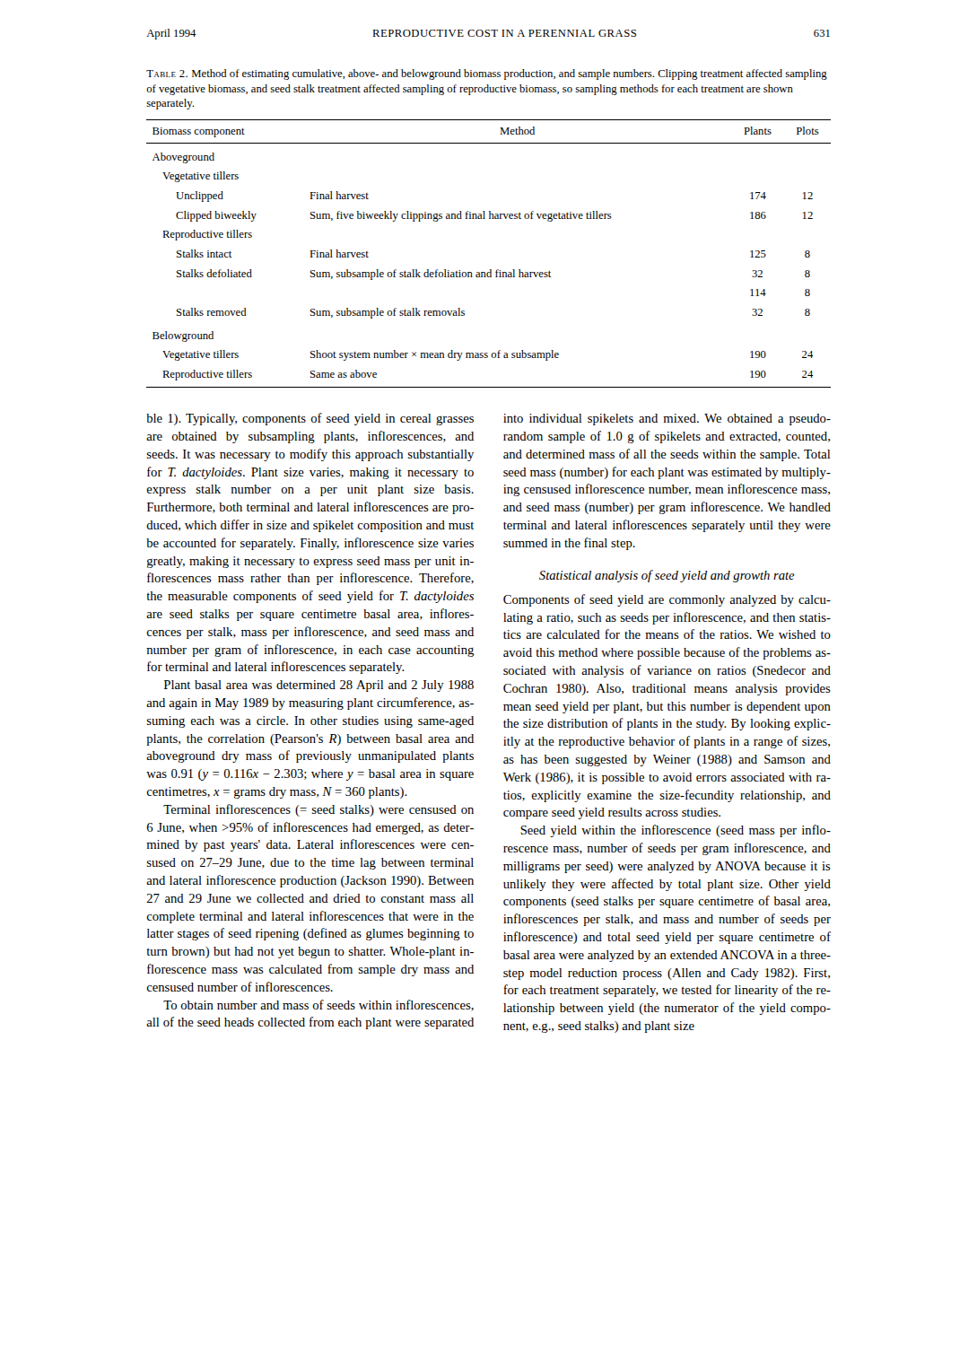April 1994 Reproductive Cost in a Perennial Grass 631
Table 2. Method of estimating cumulative, above- and belowground biomass production, and sample numbers. Clipping treatment affected sampling of vegetative biomass, and seed stalk treatment affected sampling of reproductive biomass, so sampling methods for each treatment are shown separately.
| Biomass component | Method | Plants | Plots |
| --- | --- | --- | --- |
| Aboveground | | | |
| Vegetative tillers | | | |
| Unclipped | Final harvest | 174 | 12 |
| Clipped biweekly | Sum, five biweekly clippings and final harvest of vegetative tillers | 186 | 12 |
| Reproductive tillers | | | |
| Stalks intact | Final harvest | 125 | 8 |
| Stalks defoliated | Sum, subsample of stalk defoliation and final harvest | 32 | 8 |
| | | 114 | 8 |
| Stalks removed | Sum, subsample of stalk removals | 32 | 8 |
| Belowground | | | |
| Vegetative tillers | Shoot system number × mean dry mass of a subsample | 190 | 24 |
| Reproductive tillers | Same as above | 190 | 24 |
ble 1). Typically, components of seed yield in cereal grasses are obtained by subsampling plants, inflorescences, and seeds. It was necessary to modify this approach substantially for T. dactyloides. Plant size varies, making it necessary to express stalk number on a per unit plant size basis. Furthermore, both terminal and lateral inflorescences are produced, which differ in size and spikelet composition and must be accounted for separately. Finally, inflorescence size varies greatly, making it necessary to express seed mass per unit inflorescences mass rather than per inflorescence. Therefore, the measurable components of seed yield for T. dactyloides are seed stalks per square centimetre basal area, inflorescences per stalk, mass per inflorescence, and seed mass and number per gram of inflorescence, in each case accounting for terminal and lateral inflorescences separately.
Plant basal area was determined 28 April and 2 July 1988 and again in May 1989 by measuring plant circumference, assuming each was a circle. In other studies using same-aged plants, the correlation (Pearson's R) between basal area and aboveground dry mass of previously unmanipulated plants was 0.91 (y = 0.116x − 2.303; where y = basal area in square centimetres, x = grams dry mass, N = 360 plants).
Terminal inflorescences (= seed stalks) were censused on 6 June, when >95% of inflorescences had emerged, as determined by past years' data. Lateral inflorescences were censused on 27–29 June, due to the time lag between terminal and lateral inflorescence production (Jackson 1990). Between 27 and 29 June we collected and dried to constant mass all complete terminal and lateral inflorescences that were in the latter stages of seed ripening (defined as glumes beginning to turn brown) but had not yet begun to shatter. Whole-plant inflorescence mass was calculated from sample dry mass and censused number of inflorescences.
To obtain number and mass of seeds within inflorescences, all of the seed heads collected from each plant were separated into individual spikelets and mixed. We obtained a pseudorandom sample of 1.0 g of spikelets and extracted, counted, and determined mass of all the seeds within the sample. Total seed mass (number) for each plant was estimated by multiplying censused inflorescence number, mean inflorescence mass, and seed mass (number) per gram inflorescence. We handled terminal and lateral inflorescences separately until they were summed in the final step.
Statistical analysis of seed yield and growth rate
Components of seed yield are commonly analyzed by calculating a ratio, such as seeds per inflorescence, and then statistics are calculated for the means of the ratios. We wished to avoid this method where possible because of the problems associated with analysis of variance on ratios (Snedecor and Cochran 1980). Also, traditional means analysis provides mean seed yield per plant, but this number is dependent upon the size distribution of plants in the study. By looking explicitly at the reproductive behavior of plants in a range of sizes, as has been suggested by Weiner (1988) and Samson and Werk (1986), it is possible to avoid errors associated with ratios, explicitly examine the size-fecundity relationship, and compare seed yield results across studies.
Seed yield within the inflorescence (seed mass per inflorescence mass, number of seeds per gram inflorescence, and milligrams per seed) were analyzed by ANOVA because it is unlikely they were affected by total plant size. Other yield components (seed stalks per square centimetre of basal area, inflorescences per stalk, and mass and number of seeds per inflorescence) and total seed yield per square centimetre of basal area were analyzed by an extended ANCOVA in a three-step model reduction process (Allen and Cady 1982). First, for each treatment separately, we tested for linearity of the relationship between yield (the numerator of the yield component, e.g., seed stalks) and plant size